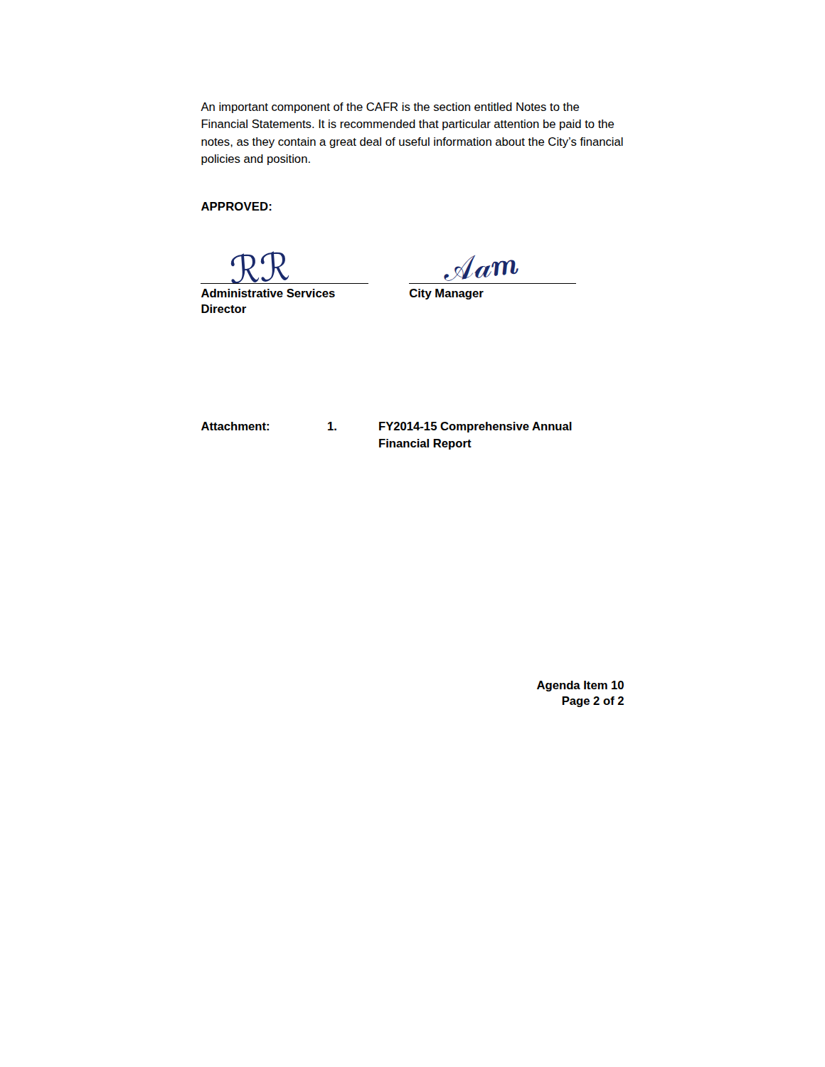An important component of the CAFR is the section entitled Notes to the Financial Statements. It is recommended that particular attention be paid to the notes, as they contain a great deal of useful information about the City’s financial policies and position.
APPROVED:
ℛℛ 𝒜𝒶𝒎 Administrative Services
Director City Manager
Attachment: 1. FY2014-15 Comprehensive Annual Financial Report
Agenda Item 10
Page 2 of 2